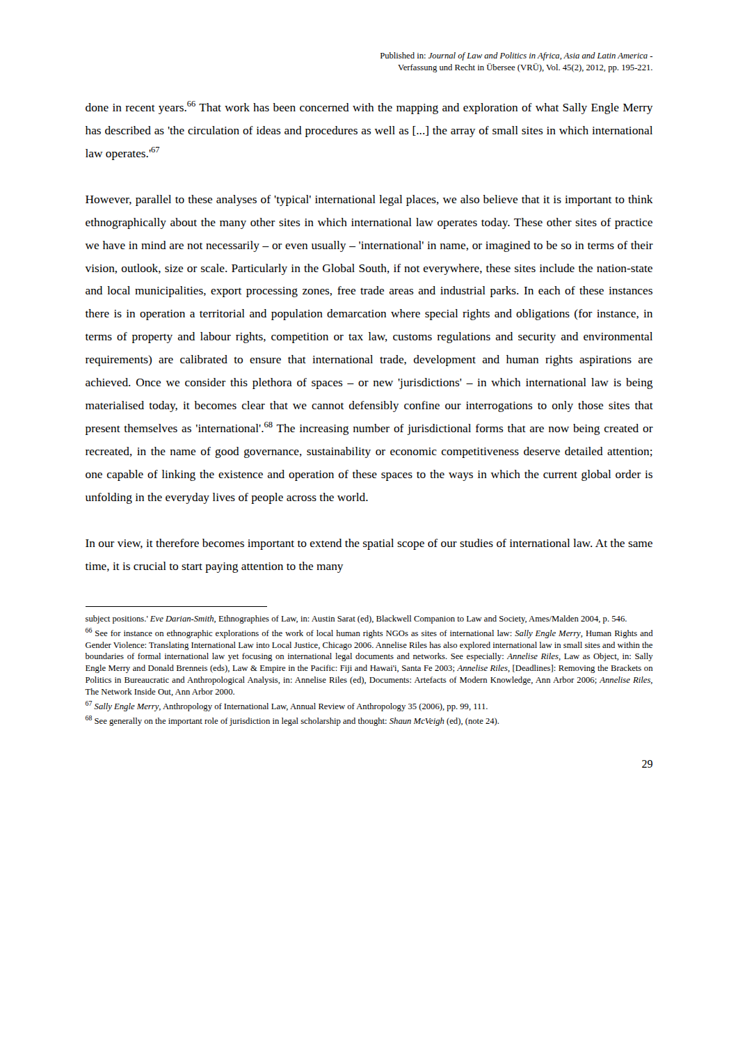Published in: Journal of Law and Politics in Africa, Asia and Latin America -
Verfassung und Recht in Übersee (VRÜ), Vol. 45(2), 2012, pp. 195-221.
done in recent years.66 That work has been concerned with the mapping and exploration of what Sally Engle Merry has described as 'the circulation of ideas and procedures as well as [...] the array of small sites in which international law operates.'67
However, parallel to these analyses of 'typical' international legal places, we also believe that it is important to think ethnographically about the many other sites in which international law operates today. These other sites of practice we have in mind are not necessarily – or even usually – 'international' in name, or imagined to be so in terms of their vision, outlook, size or scale. Particularly in the Global South, if not everywhere, these sites include the nation-state and local municipalities, export processing zones, free trade areas and industrial parks. In each of these instances there is in operation a territorial and population demarcation where special rights and obligations (for instance, in terms of property and labour rights, competition or tax law, customs regulations and security and environmental requirements) are calibrated to ensure that international trade, development and human rights aspirations are achieved. Once we consider this plethora of spaces – or new 'jurisdictions' – in which international law is being materialised today, it becomes clear that we cannot defensibly confine our interrogations to only those sites that present themselves as 'international'.68 The increasing number of jurisdictional forms that are now being created or recreated, in the name of good governance, sustainability or economic competitiveness deserve detailed attention; one capable of linking the existence and operation of these spaces to the ways in which the current global order is unfolding in the everyday lives of people across the world.
In our view, it therefore becomes important to extend the spatial scope of our studies of international law. At the same time, it is crucial to start paying attention to the many
subject positions.' Eve Darian-Smith, Ethnographies of Law, in: Austin Sarat (ed), Blackwell Companion to Law and Society, Ames/Malden 2004, p. 546.
66 See for instance on ethnographic explorations of the work of local human rights NGOs as sites of international law: Sally Engle Merry, Human Rights and Gender Violence: Translating International Law into Local Justice, Chicago 2006. Annelise Riles has also explored international law in small sites and within the boundaries of formal international law yet focusing on international legal documents and networks. See especially: Annelise Riles, Law as Object, in: Sally Engle Merry and Donald Brenneis (eds), Law & Empire in the Pacific: Fiji and Hawai'i, Santa Fe 2003; Annelise Riles, [Deadlines]: Removing the Brackets on Politics in Bureaucratic and Anthropological Analysis, in: Annelise Riles (ed), Documents: Artefacts of Modern Knowledge, Ann Arbor 2006; Annelise Riles, The Network Inside Out, Ann Arbor 2000.
67 Sally Engle Merry, Anthropology of International Law, Annual Review of Anthropology 35 (2006), pp. 99, 111.
68 See generally on the important role of jurisdiction in legal scholarship and thought: Shaun McVeigh (ed), (note 24).
29